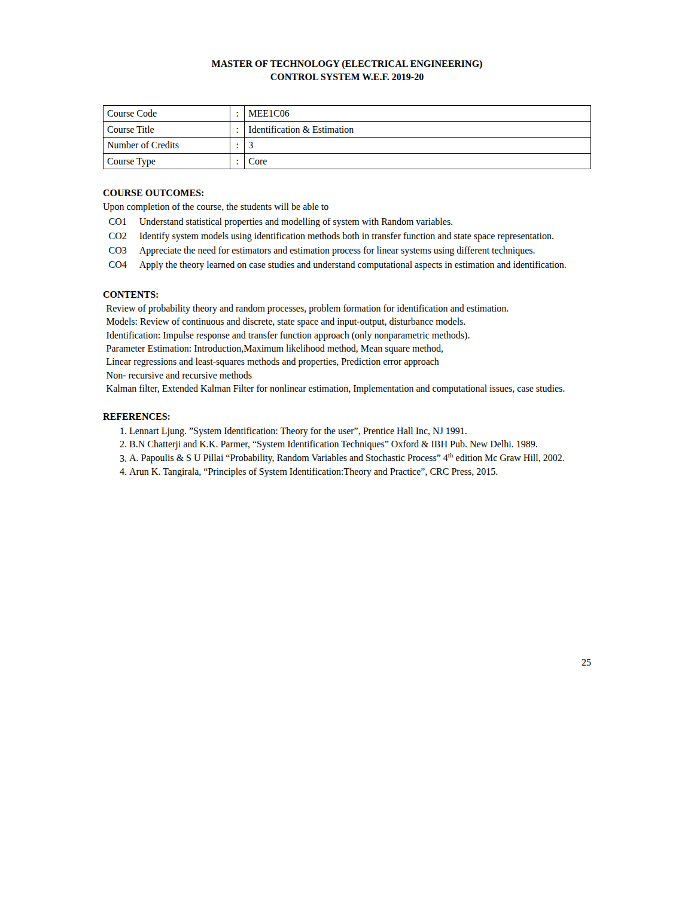MASTER OF TECHNOLOGY (ELECTRICAL ENGINEERING)
CONTROL SYSTEM W.E.F. 2019-20
| Course Code | : | MEE1C06 |
| Course Title | : | Identification & Estimation |
| Number of Credits | : | 3 |
| Course Type | : | Core |
COURSE OUTCOMES:
Upon completion of the course, the students will be able to
| CO1 | Understand statistical properties and modelling of system with Random variables. |
| CO2 | Identify system models using identification methods both in transfer function and state space representation. |
| CO3 | Appreciate the need for estimators and estimation process for linear systems using different techniques. |
| CO4 | Apply the theory learned on case studies and understand computational aspects in estimation and identification. |
CONTENTS:
Review of probability theory and random processes, problem formation for identification and estimation.
Models: Review of continuous and discrete, state space and input-output, disturbance models.
Identification: Impulse response and transfer function approach (only nonparametric methods).
Parameter Estimation: Introduction,Maximum likelihood method, Mean square method,
Linear regressions and least-squares methods and properties, Prediction error approach
Non- recursive and recursive methods
Kalman filter, Extended Kalman Filter for nonlinear estimation, Implementation and computational issues, case studies.
REFERENCES:
Lennart Ljung. ”System Identification: Theory for the user”, Prentice Hall Inc, NJ 1991.
B.N Chatterji and K.K. Parmer, “System Identification Techniques” Oxford & IBH Pub. New Delhi. 1989.
A. Papoulis & S U Pillai “Probability, Random Variables and Stochastic Process” 4th edition Mc Graw Hill, 2002.
Arun K. Tangirala, “Principles of System Identification:Theory and Practice”, CRC Press, 2015.
25